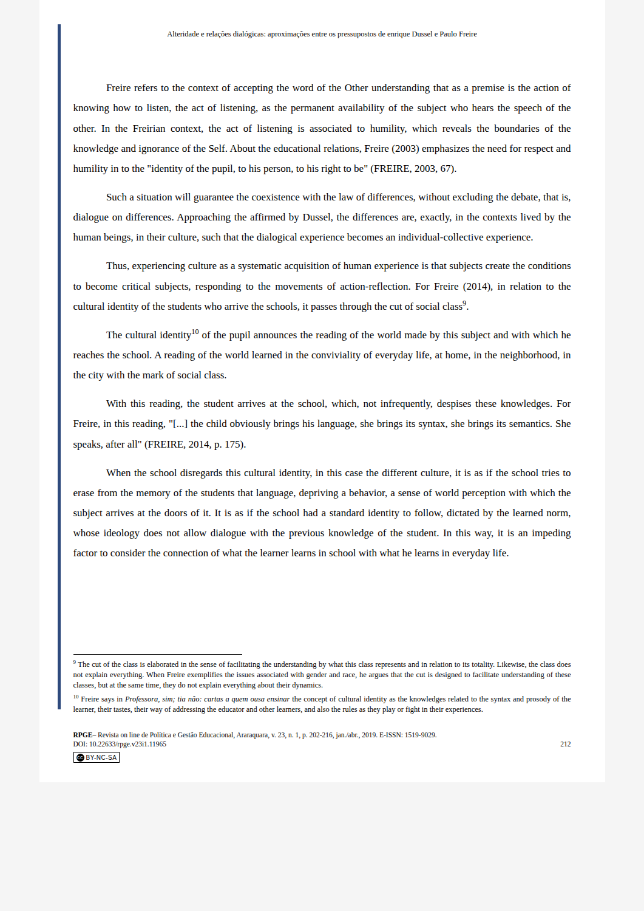Alteridade e relações dialógicas: aproximações entre os pressupostos de enrique Dussel e Paulo Freire
Freire refers to the context of accepting the word of the Other understanding that as a premise is the action of knowing how to listen, the act of listening, as the permanent availability of the subject who hears the speech of the other. In the Freirian context, the act of listening is associated to humility, which reveals the boundaries of the knowledge and ignorance of the Self. About the educational relations, Freire (2003) emphasizes the need for respect and humility in to the "identity of the pupil, to his person, to his right to be" (FREIRE, 2003, 67).
Such a situation will guarantee the coexistence with the law of differences, without excluding the debate, that is, dialogue on differences. Approaching the affirmed by Dussel, the differences are, exactly, in the contexts lived by the human beings, in their culture, such that the dialogical experience becomes an individual-collective experience.
Thus, experiencing culture as a systematic acquisition of human experience is that subjects create the conditions to become critical subjects, responding to the movements of action-reflection. For Freire (2014), in relation to the cultural identity of the students who arrive the schools, it passes through the cut of social class9.
The cultural identity10 of the pupil announces the reading of the world made by this subject and with which he reaches the school. A reading of the world learned in the conviviality of everyday life, at home, in the neighborhood, in the city with the mark of social class.
With this reading, the student arrives at the school, which, not infrequently, despises these knowledges. For Freire, in this reading, "[...] the child obviously brings his language, she brings its syntax, she brings its semantics. She speaks, after all" (FREIRE, 2014, p. 175).
When the school disregards this cultural identity, in this case the different culture, it is as if the school tries to erase from the memory of the students that language, depriving a behavior, a sense of world perception with which the subject arrives at the doors of it. It is as if the school had a standard identity to follow, dictated by the learned norm, whose ideology does not allow dialogue with the previous knowledge of the student. In this way, it is an impeding factor to consider the connection of what the learner learns in school with what he learns in everyday life.
9 The cut of the class is elaborated in the sense of facilitating the understanding by what this class represents and in relation to its totality. Likewise, the class does not explain everything. When Freire exemplifies the issues associated with gender and race, he argues that the cut is designed to facilitate understanding of these classes, but at the same time, they do not explain everything about their dynamics.
10 Freire says in Professora, sim; tia não: cartas a quem ousa ensinar the concept of cultural identity as the knowledges related to the syntax and prosody of the learner, their tastes, their way of addressing the educator and other learners, and also the rules as they play or fight in their experiences.
RPGE– Revista on line de Política e Gestão Educacional, Araraquara, v. 23, n. 1, p. 202-216, jan./abr., 2019. E-ISSN: 1519-9029.
DOI: 10.22633/rpge.v23i1.11965
212
cc BY-NC-SA